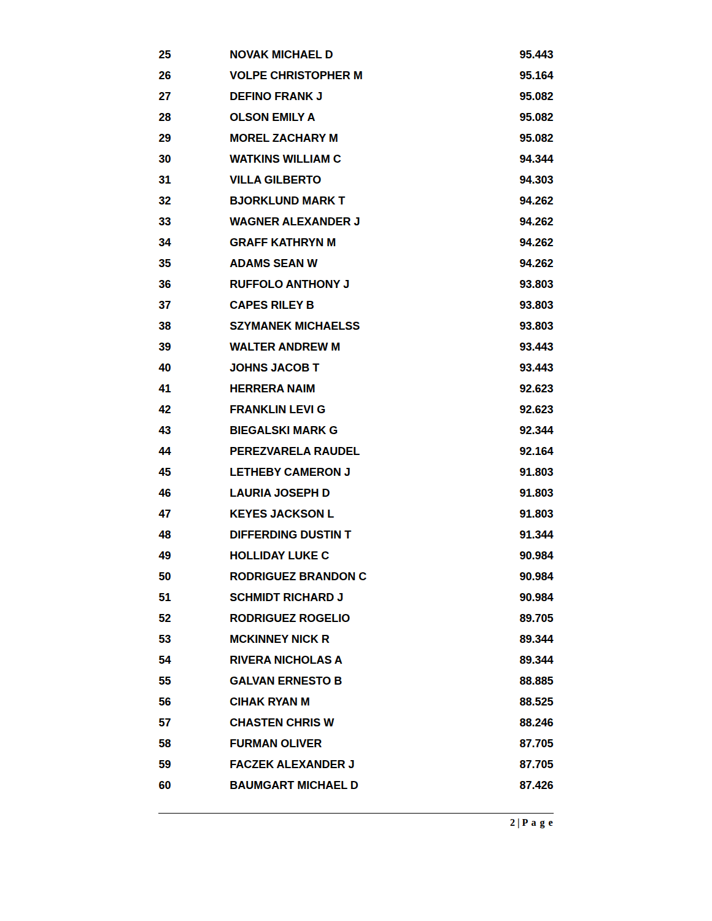| 25 | NOVAK MICHAEL D | 95.443 |
| 26 | VOLPE CHRISTOPHER M | 95.164 |
| 27 | DEFINO FRANK J | 95.082 |
| 28 | OLSON EMILY A | 95.082 |
| 29 | MOREL ZACHARY M | 95.082 |
| 30 | WATKINS WILLIAM C | 94.344 |
| 31 | VILLA GILBERTO | 94.303 |
| 32 | BJORKLUND MARK T | 94.262 |
| 33 | WAGNER ALEXANDER J | 94.262 |
| 34 | GRAFF KATHRYN M | 94.262 |
| 35 | ADAMS SEAN W | 94.262 |
| 36 | RUFFOLO ANTHONY J | 93.803 |
| 37 | CAPES RILEY B | 93.803 |
| 38 | SZYMANEK MICHAELSS | 93.803 |
| 39 | WALTER ANDREW M | 93.443 |
| 40 | JOHNS JACOB T | 93.443 |
| 41 | HERRERA NAIM | 92.623 |
| 42 | FRANKLIN LEVI G | 92.623 |
| 43 | BIEGALSKI MARK G | 92.344 |
| 44 | PEREZVARELA RAUDEL | 92.164 |
| 45 | LETHEBY CAMERON J | 91.803 |
| 46 | LAURIA JOSEPH D | 91.803 |
| 47 | KEYES JACKSON L | 91.803 |
| 48 | DIFFERDING DUSTIN T | 91.344 |
| 49 | HOLLIDAY LUKE C | 90.984 |
| 50 | RODRIGUEZ BRANDON C | 90.984 |
| 51 | SCHMIDT RICHARD J | 90.984 |
| 52 | RODRIGUEZ ROGELIO | 89.705 |
| 53 | MCKINNEY NICK R | 89.344 |
| 54 | RIVERA NICHOLAS A | 89.344 |
| 55 | GALVAN ERNESTO B | 88.885 |
| 56 | CIHAK RYAN M | 88.525 |
| 57 | CHASTEN CHRIS W | 88.246 |
| 58 | FURMAN OLIVER | 87.705 |
| 59 | FACZEK ALEXANDER J | 87.705 |
| 60 | BAUMGART MICHAEL D | 87.426 |
2 | P a g e